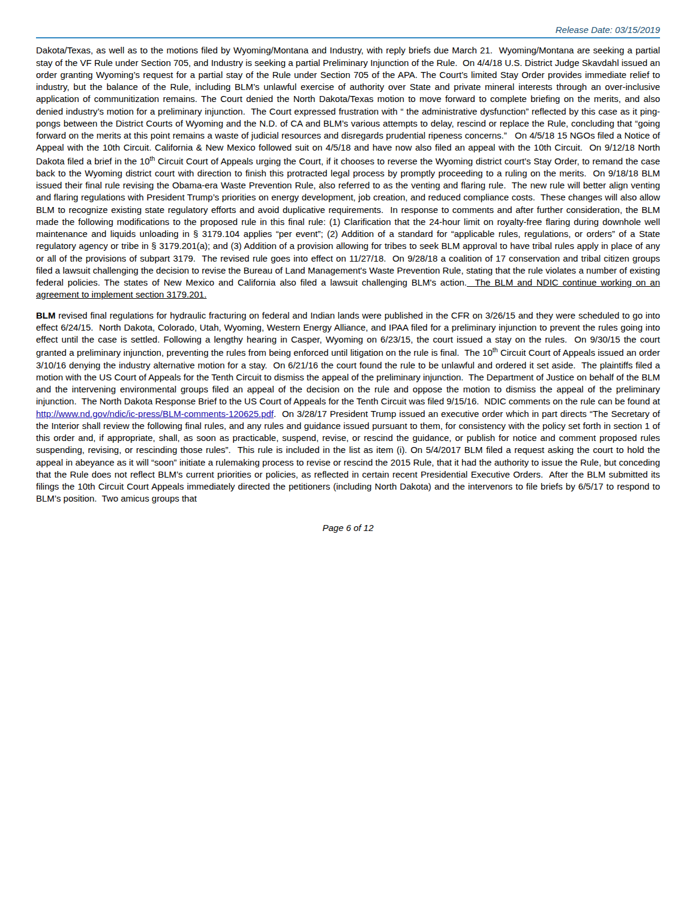Release Date: 03/15/2019
Dakota/Texas, as well as to the motions filed by Wyoming/Montana and Industry, with reply briefs due March 21. Wyoming/Montana are seeking a partial stay of the VF Rule under Section 705, and Industry is seeking a partial Preliminary Injunction of the Rule. On 4/4/18 U.S. District Judge Skavdahl issued an order granting Wyoming’s request for a partial stay of the Rule under Section 705 of the APA. The Court’s limited Stay Order provides immediate relief to industry, but the balance of the Rule, including BLM’s unlawful exercise of authority over State and private mineral interests through an over-inclusive application of communitization remains. The Court denied the North Dakota/Texas motion to move forward to complete briefing on the merits, and also denied industry’s motion for a preliminary injunction. The Court expressed frustration with “ the administrative dysfunction” reflected by this case as it ping-pongs between the District Courts of Wyoming and the N.D. of CA and BLM’s various attempts to delay, rescind or replace the Rule, concluding that “going forward on the merits at this point remains a waste of judicial resources and disregards prudential ripeness concerns.” On 4/5/18 15 NGOs filed a Notice of Appeal with the 10th Circuit. California & New Mexico followed suit on 4/5/18 and have now also filed an appeal with the 10th Circuit. On 9/12/18 North Dakota filed a brief in the 10th Circuit Court of Appeals urging the Court, if it chooses to reverse the Wyoming district court’s Stay Order, to remand the case back to the Wyoming district court with direction to finish this protracted legal process by promptly proceeding to a ruling on the merits. On 9/18/18 BLM issued their final rule revising the Obama-era Waste Prevention Rule, also referred to as the venting and flaring rule. The new rule will better align venting and flaring regulations with President Trump’s priorities on energy development, job creation, and reduced compliance costs. These changes will also allow BLM to recognize existing state regulatory efforts and avoid duplicative requirements. In response to comments and after further consideration, the BLM made the following modifications to the proposed rule in this final rule: (1) Clarification that the 24-hour limit on royalty-free flaring during downhole well maintenance and liquids unloading in § 3179.104 applies “per event”; (2) Addition of a standard for “applicable rules, regulations, or orders” of a State regulatory agency or tribe in § 3179.201(a); and (3) Addition of a provision allowing for tribes to seek BLM approval to have tribal rules apply in place of any or all of the provisions of subpart 3179. The revised rule goes into effect on 11/27/18. On 9/28/18 a coalition of 17 conservation and tribal citizen groups filed a lawsuit challenging the decision to revise the Bureau of Land Management's Waste Prevention Rule, stating that the rule violates a number of existing federal policies. The states of New Mexico and California also filed a lawsuit challenging BLM's action. The BLM and NDIC continue working on an agreement to implement section 3179.201.
BLM revised final regulations for hydraulic fracturing on federal and Indian lands were published in the CFR on 3/26/15 and they were scheduled to go into effect 6/24/15. North Dakota, Colorado, Utah, Wyoming, Western Energy Alliance, and IPAA filed for a preliminary injunction to prevent the rules going into effect until the case is settled. Following a lengthy hearing in Casper, Wyoming on 6/23/15, the court issued a stay on the rules. On 9/30/15 the court granted a preliminary injunction, preventing the rules from being enforced until litigation on the rule is final. The 10th Circuit Court of Appeals issued an order 3/10/16 denying the industry alternative motion for a stay. On 6/21/16 the court found the rule to be unlawful and ordered it set aside. The plaintiffs filed a motion with the US Court of Appeals for the Tenth Circuit to dismiss the appeal of the preliminary injunction. The Department of Justice on behalf of the BLM and the intervening environmental groups filed an appeal of the decision on the rule and oppose the motion to dismiss the appeal of the preliminary injunction. The North Dakota Response Brief to the US Court of Appeals for the Tenth Circuit was filed 9/15/16. NDIC comments on the rule can be found at http://www.nd.gov/ndic/ic-press/BLM-comments-120625.pdf. On 3/28/17 President Trump issued an executive order which in part directs “The Secretary of the Interior shall review the following final rules, and any rules and guidance issued pursuant to them, for consistency with the policy set forth in section 1 of this order and, if appropriate, shall, as soon as practicable, suspend, revise, or rescind the guidance, or publish for notice and comment proposed rules suspending, revising, or rescinding those rules”. This rule is included in the list as item (i). On 5/4/2017 BLM filed a request asking the court to hold the appeal in abeyance as it will “soon” initiate a rulemaking process to revise or rescind the 2015 Rule, that it had the authority to issue the Rule, but conceding that the Rule does not reflect BLM’s current priorities or policies, as reflected in certain recent Presidential Executive Orders. After the BLM submitted its filings the 10th Circuit Court Appeals immediately directed the petitioners (including North Dakota) and the intervenors to file briefs by 6/5/17 to respond to BLM’s position. Two amicus groups that
Page 6 of 12